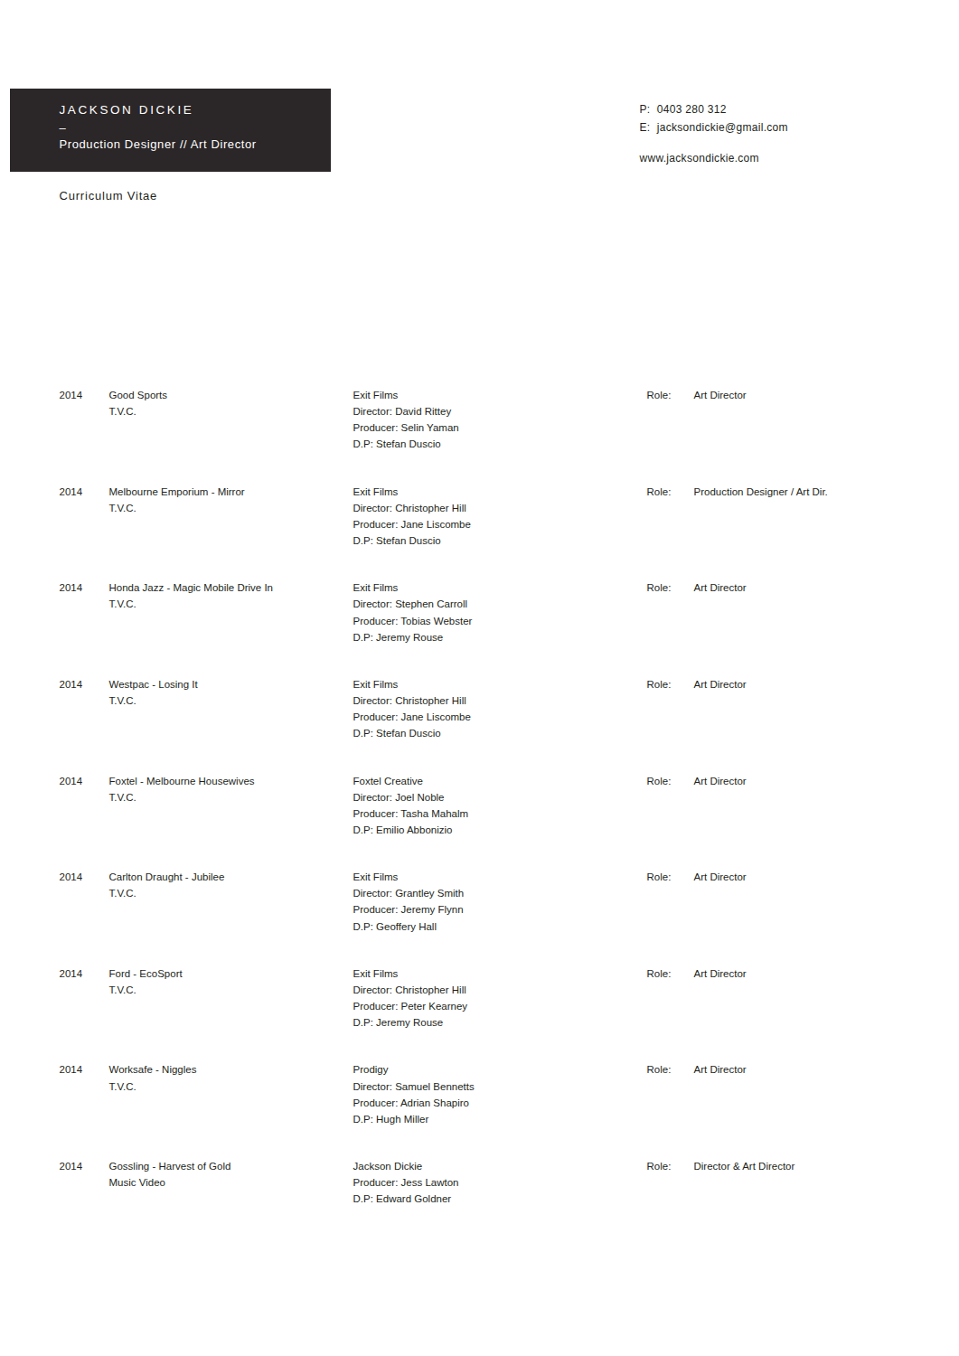JACKSON DICKIE
–
Production Designer // Art Director
Curriculum Vitae
P: 0403 280 312
E: jacksondickie@gmail.com
www.jacksondickie.com
| 2014 | Good Sports T.V.C. | Exit Films Director: David Rittey Producer: Selin Yaman D.P: Stefan Duscio | Role: | Art Director |
| 2014 | Melbourne Emporium - Mirror T.V.C. | Exit Films Director: Christopher Hill Producer: Jane Liscombe D.P: Stefan Duscio | Role: | Production Designer / Art Dir. |
| 2014 | Honda Jazz - Magic Mobile Drive In T.V.C. | Exit Films Director: Stephen Carroll Producer: Tobias Webster D.P: Jeremy Rouse | Role: | Art Director |
| 2014 | Westpac - Losing It T.V.C. | Exit Films Director: Christopher Hill Producer: Jane Liscombe D.P: Stefan Duscio | Role: | Art Director |
| 2014 | Foxtel - Melbourne Housewives T.V.C. | Foxtel Creative Director: Joel Noble Producer: Tasha Mahalm D.P: Emilio Abbonizio | Role: | Art Director |
| 2014 | Carlton Draught - Jubilee T.V.C. | Exit Films Director: Grantley Smith Producer: Jeremy Flynn D.P: Geoffery Hall | Role: | Art Director |
| 2014 | Ford - EcoSport T.V.C. | Exit Films Director: Christopher Hill Producer: Peter Kearney D.P: Jeremy Rouse | Role: | Art Director |
| 2014 | Worksafe - Niggles T.V.C. | Prodigy Director: Samuel Bennetts Producer: Adrian Shapiro D.P: Hugh Miller | Role: | Art Director |
| 2014 | Gossling - Harvest of Gold Music Video | Jackson Dickie Producer: Jess Lawton D.P: Edward Goldner | Role: | Director & Art Director |